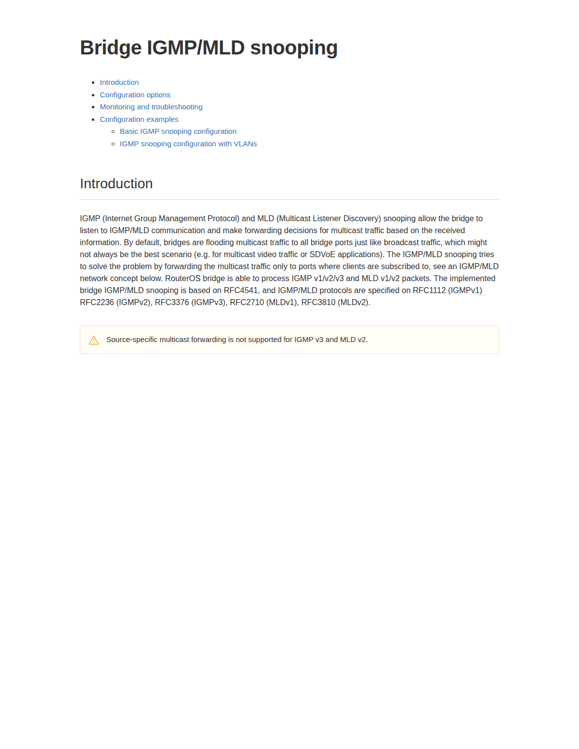Bridge IGMP/MLD snooping
Introduction
Configuration options
Monitoring and troubleshooting
Configuration examples
Basic IGMP snooping configuration
IGMP snooping configuration with VLANs
Introduction
IGMP (Internet Group Management Protocol) and MLD (Multicast Listener Discovery) snooping allow the bridge to listen to IGMP/MLD communication and make forwarding decisions for multicast traffic based on the received information. By default, bridges are flooding multicast traffic to all bridge ports just like broadcast traffic, which might not always be the best scenario (e.g. for multicast video traffic or SDVoE applications). The IGMP/MLD snooping tries to solve the problem by forwarding the multicast traffic only to ports where clients are subscribed to, see an IGMP/MLD network concept below. RouterOS bridge is able to process IGMP v1/v2/v3 and MLD v1/v2 packets. The implemented bridge IGMP/MLD snooping is based on RFC4541, and IGMP/MLD protocols are specified on RFC1112 (IGMPv1) RFC2236 (IGMPv2), RFC3376 (IGMPv3), RFC2710 (MLDv1), RFC3810 (MLDv2).
Source-specific multicast forwarding is not supported for IGMP v3 and MLD v2.